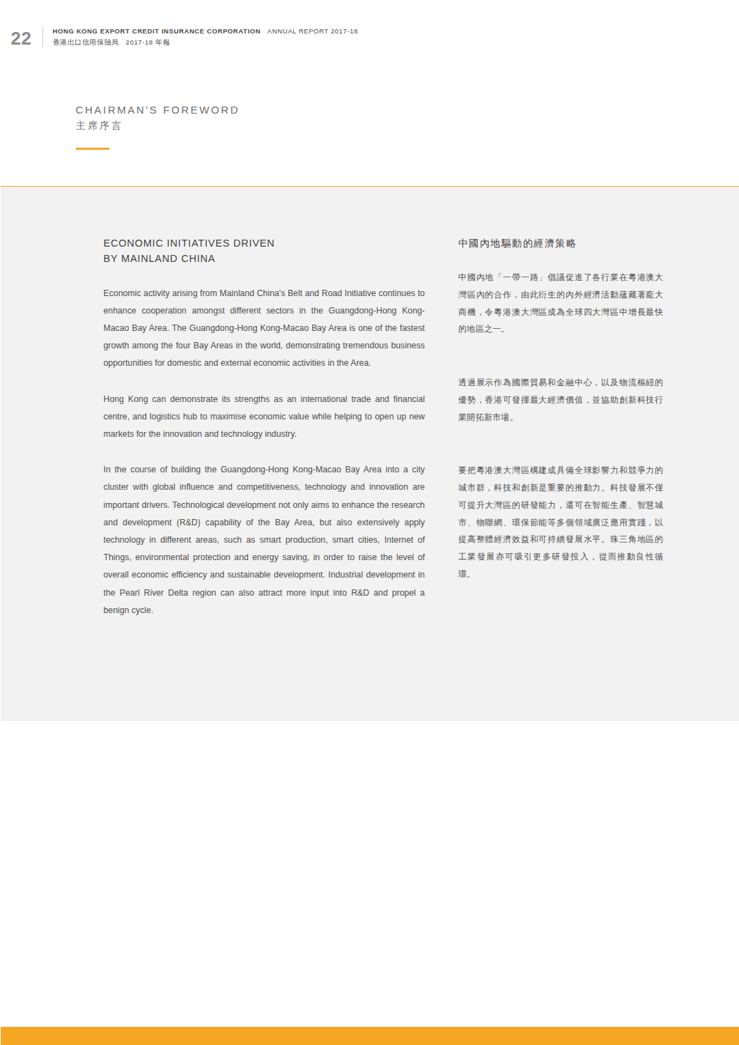22
HONG KONG EXPORT CREDIT INSURANCE CORPORATION ANNUAL REPORT 2017-18
香港出口信用保險局 2017-18 年報
CHAIRMAN'S FOREWORD
主席序言
ECONOMIC INITIATIVES DRIVEN
BY MAINLAND CHINA
Economic activity arising from Mainland China's Belt and Road Initiative continues to enhance cooperation amongst different sectors in the Guangdong-Hong Kong-Macao Bay Area. The Guangdong-Hong Kong-Macao Bay Area is one of the fastest growth among the four Bay Areas in the world, demonstrating tremendous business opportunities for domestic and external economic activities in the Area.
Hong Kong can demonstrate its strengths as an international trade and financial centre, and logistics hub to maximise economic value while helping to open up new markets for the innovation and technology industry.
In the course of building the Guangdong-Hong Kong-Macao Bay Area into a city cluster with global influence and competitiveness, technology and innovation are important drivers. Technological development not only aims to enhance the research and development (R&D) capability of the Bay Area, but also extensively apply technology in different areas, such as smart production, smart cities, Internet of Things, environmental protection and energy saving, in order to raise the level of overall economic efficiency and sustainable development. Industrial development in the Pearl River Delta region can also attract more input into R&D and propel a benign cycle.
中國內地驅動的經濟策略
中國內地「一帶一路」倡議促進了各行業在粵港澳大灣區內的合作，由此衍生的內外經濟活動蘊藏著龐大商機，令粵港澳大灣區成為全球四大灣區中增長最快的地區之一。
透過展示作為國際貿易和金融中心，以及物流樞紐的優勢，香港可發揮最大經濟價值，並協助創新科技行業開拓新市場。
要把粵港澳大灣區構建成具備全球影響力和競爭力的城市群，科技和創新是重要的推動力。科技發展不僅可提升大灣區的研發能力，還可在智能生產、智慧城市、物聯網、環保節能等多個領域廣泛應用實踐，以提高整體經濟效益和可持續發展水平。珠三角地區的工業發展亦可吸引更多研發投入，從而推動良性循環。